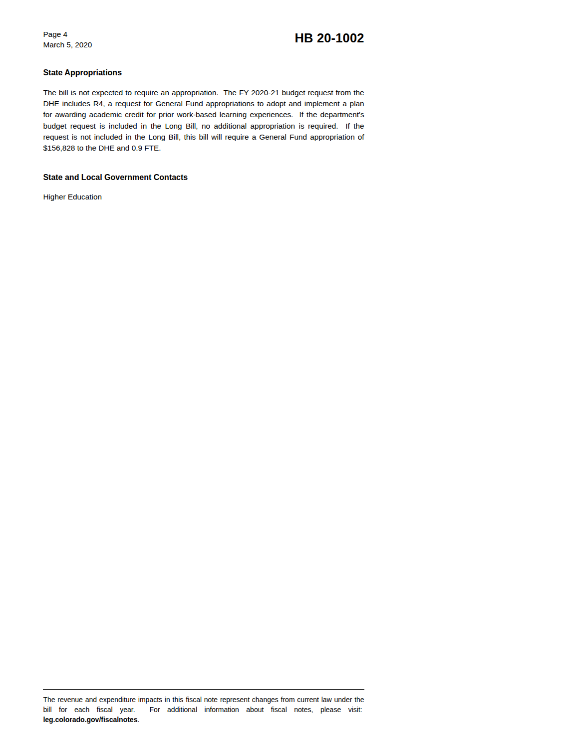Page 4
March 5, 2020
HB 20-1002
State Appropriations
The bill is not expected to require an appropriation. The FY 2020-21 budget request from the DHE includes R4, a request for General Fund appropriations to adopt and implement a plan for awarding academic credit for prior work-based learning experiences. If the department's budget request is included in the Long Bill, no additional appropriation is required. If the request is not included in the Long Bill, this bill will require a General Fund appropriation of $156,828 to the DHE and 0.9 FTE.
State and Local Government Contacts
Higher Education
The revenue and expenditure impacts in this fiscal note represent changes from current law under the bill for each fiscal year. For additional information about fiscal notes, please visit: leg.colorado.gov/fiscalnotes.